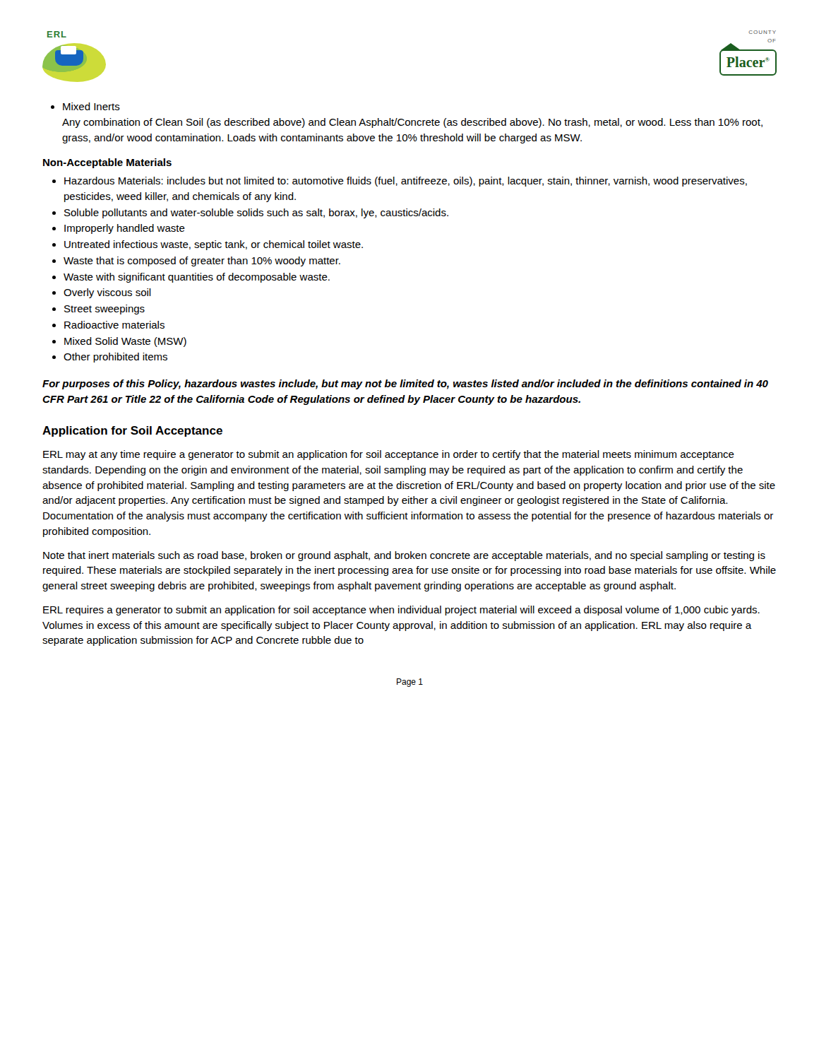ERL
County
of
Placer®
Mixed Inerts
Any combination of Clean Soil (as described above) and Clean Asphalt/Concrete (as described above). No trash, metal, or wood. Less than 10% root, grass, and/or wood contamination. Loads with contaminants above the 10% threshold will be charged as MSW.
Non-Acceptable Materials
Hazardous Materials: includes but not limited to: automotive fluids (fuel, antifreeze, oils), paint, lacquer, stain, thinner, varnish, wood preservatives, pesticides, weed killer, and chemicals of any kind.
Soluble pollutants and water-soluble solids such as salt, borax, lye, caustics/acids.
Improperly handled waste
Untreated infectious waste, septic tank, or chemical toilet waste.
Waste that is composed of greater than 10% woody matter.
Waste with significant quantities of decomposable waste.
Overly viscous soil
Street sweepings
Radioactive materials
Mixed Solid Waste (MSW)
Other prohibited items
For purposes of this Policy, hazardous wastes include, but may not be limited to, wastes listed and/or included in the definitions contained in 40 CFR Part 261 or Title 22 of the California Code of Regulations or defined by Placer County to be hazardous.
Application for Soil Acceptance
ERL may at any time require a generator to submit an application for soil acceptance in order to certify that the material meets minimum acceptance standards. Depending on the origin and environment of the material, soil sampling may be required as part of the application to confirm and certify the absence of prohibited material. Sampling and testing parameters are at the discretion of ERL/County and based on property location and prior use of the site and/or adjacent properties. Any certification must be signed and stamped by either a civil engineer or geologist registered in the State of California. Documentation of the analysis must accompany the certification with sufficient information to assess the potential for the presence of hazardous materials or prohibited composition.
Note that inert materials such as road base, broken or ground asphalt, and broken concrete are acceptable materials, and no special sampling or testing is required. These materials are stockpiled separately in the inert processing area for use onsite or for processing into road base materials for use offsite. While general street sweeping debris are prohibited, sweepings from asphalt pavement grinding operations are acceptable as ground asphalt.
ERL requires a generator to submit an application for soil acceptance when individual project material will exceed a disposal volume of 1,000 cubic yards. Volumes in excess of this amount are specifically subject to Placer County approval, in addition to submission of an application. ERL may also require a separate application submission for ACP and Concrete rubble due to
Page 1